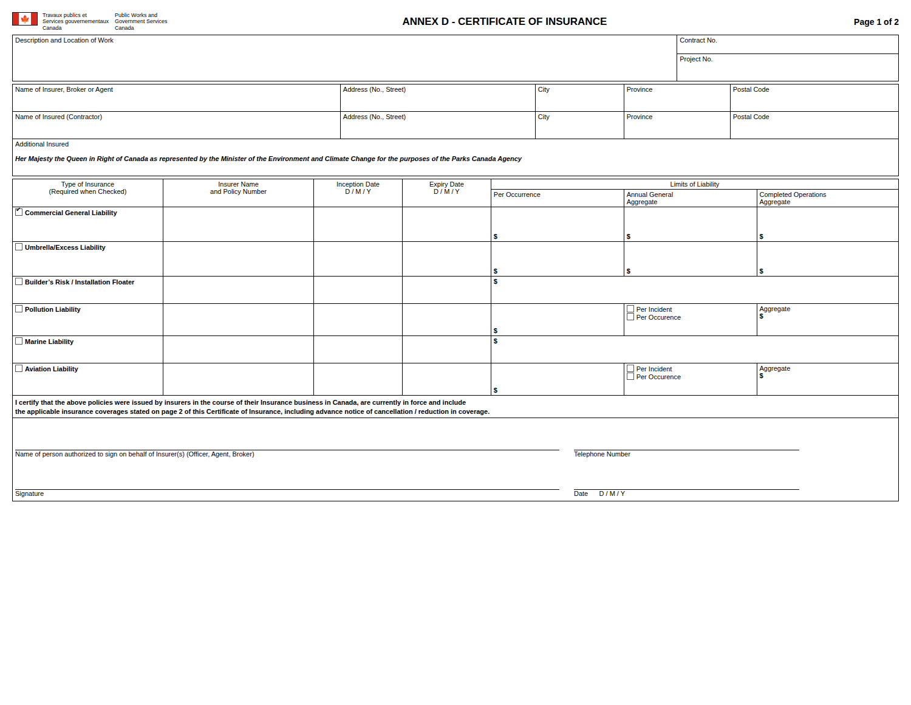🍁
Travaux publics et
Services gouvernementaux
Canada
Public Works and
Government Services
Canada
ANNEX D - CERTIFICATE OF INSURANCE
Page 1 of 2
| Description and Location of Work | Contract No. |
| Project No. |
| Name of Insurer, Broker or Agent | Address (No., Street) | City | Province | Postal Code |
| Name of Insured (Contractor) | Address (No., Street) | City | Province | Postal Code |
| Additional Insured Her Majesty the Queen in Right of Canada as represented by the Minister of the Environment and Climate Change for the purposes of the Parks Canada Agency |
| Type of Insurance (Required when Checked) | Insurer Name and Policy Number | Inception Date D / M / Y | Expiry Date D / M / Y | Limits of Liability |
| Per Occurrence | Annual General Aggregate | Completed Operations Aggregate |
| Commercial General Liability | | | | $ | $ | $ |
| Umbrella/Excess Liability | | | | $ | $ | $ |
| Builder’s Risk / Installation Floater | | | | $ |
| Pollution Liability | | | | $ | Per Incident Per Occurence | Aggregate $ |
| Marine Liability | | | | $ |
| Aviation Liability | | | | $ | Per Incident Per Occurence | Aggregate $ |
| I certify that the above policies were issued by insurers in the course of their Insurance business in Canada, are currently in force and include the applicable insurance coverages stated on page 2 of this Certificate of Insurance, including advance notice of cancellation / reduction in coverage. |
| / Name of person authorized to sign on behalf of Insurer(s) (Officer, Agent, Broker) / Telephone Number / / Signature / Date D / M / Y / |